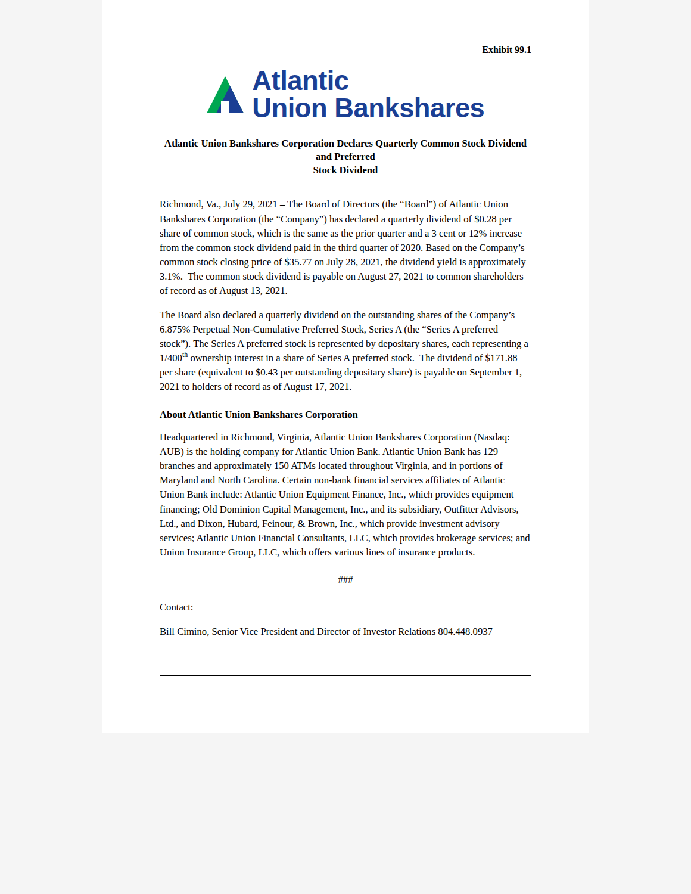Exhibit 99.1
Atlantic
Union Bankshares
Atlantic Union Bankshares Corporation Declares Quarterly Common Stock Dividend and Preferred
Stock Dividend
Richmond, Va., July 29, 2021 – The Board of Directors (the “Board”) of Atlantic Union Bankshares Corporation (the “Company”) has declared a quarterly dividend of $0.28 per share of common stock, which is the same as the prior quarter and a 3 cent or 12% increase from the common stock dividend paid in the third quarter of 2020. Based on the Company’s common stock closing price of $35.77 on July 28, 2021, the dividend yield is approximately 3.1%. The common stock dividend is payable on August 27, 2021 to common shareholders of record as of August 13, 2021.
The Board also declared a quarterly dividend on the outstanding shares of the Company’s 6.875% Perpetual Non-Cumulative Preferred Stock, Series A (the “Series A preferred stock”). The Series A preferred stock is represented by depositary shares, each representing a 1/400th ownership interest in a share of Series A preferred stock. The dividend of $171.88 per share (equivalent to $0.43 per outstanding depositary share) is payable on September 1, 2021 to holders of record as of August 17, 2021.
About Atlantic Union Bankshares Corporation
Headquartered in Richmond, Virginia, Atlantic Union Bankshares Corporation (Nasdaq: AUB) is the holding company for Atlantic Union Bank. Atlantic Union Bank has 129 branches and approximately 150 ATMs located throughout Virginia, and in portions of Maryland and North Carolina. Certain non-bank financial services affiliates of Atlantic Union Bank include: Atlantic Union Equipment Finance, Inc., which provides equipment financing; Old Dominion Capital Management, Inc., and its subsidiary, Outfitter Advisors, Ltd., and Dixon, Hubard, Feinour, & Brown, Inc., which provide investment advisory services; Atlantic Union Financial Consultants, LLC, which provides brokerage services; and Union Insurance Group, LLC, which offers various lines of insurance products.
###
Contact:
Bill Cimino, Senior Vice President and Director of Investor Relations 804.448.0937